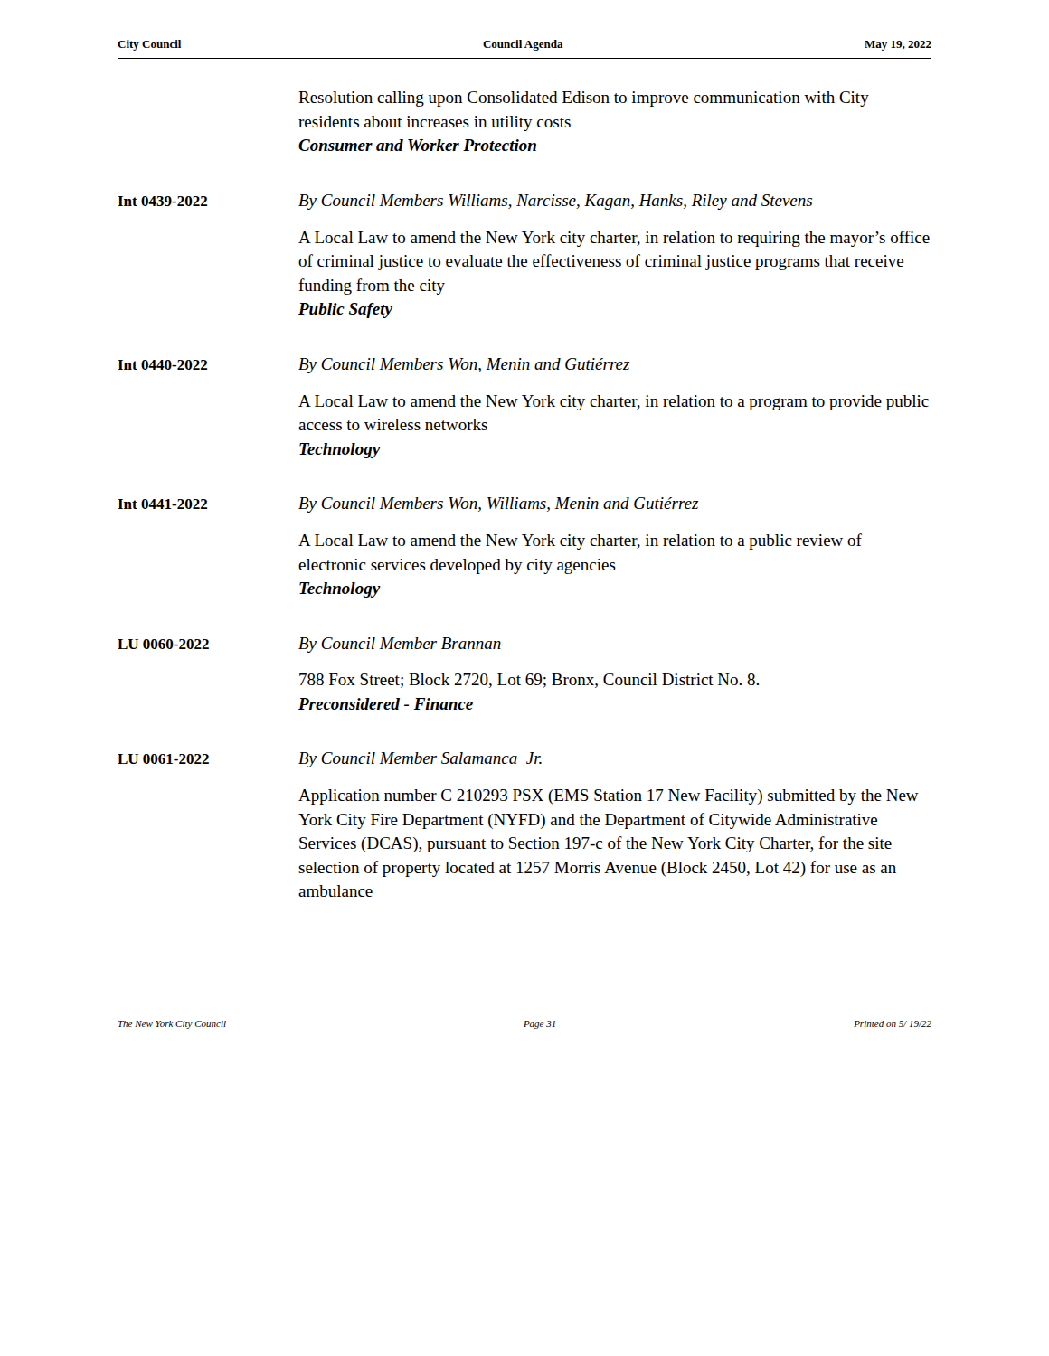City Council
Council Agenda
May 19, 2022
Resolution calling upon Consolidated Edison to improve communication with City residents about increases in utility costs
Consumer and Worker Protection
Int 0439-2022
By Council Members Williams, Narcisse, Kagan, Hanks, Riley and Stevens
A Local Law to amend the New York city charter, in relation to requiring the mayor’s office of criminal justice to evaluate the effectiveness of criminal justice programs that receive funding from the city
Public Safety
Int 0440-2022
By Council Members Won, Menin and Gutiérrez
A Local Law to amend the New York city charter, in relation to a program to provide public access to wireless networks
Technology
Int 0441-2022
By Council Members Won, Williams, Menin and Gutiérrez
A Local Law to amend the New York city charter, in relation to a public review of electronic services developed by city agencies
Technology
LU 0060-2022
By Council Member Brannan
788 Fox Street; Block 2720, Lot 69; Bronx, Council District No. 8.
Preconsidered - Finance
LU 0061-2022
By Council Member Salamanca Jr.
Application number C 210293 PSX (EMS Station 17 New Facility) submitted by the New York City Fire Department (NYFD) and the Department of Citywide Administrative Services (DCAS), pursuant to Section 197-c of the New York City Charter, for the site selection of property located at 1257 Morris Avenue (Block 2450, Lot 42) for use as an ambulance
The New York City Council
Page 31
Printed on 5/ 19/22